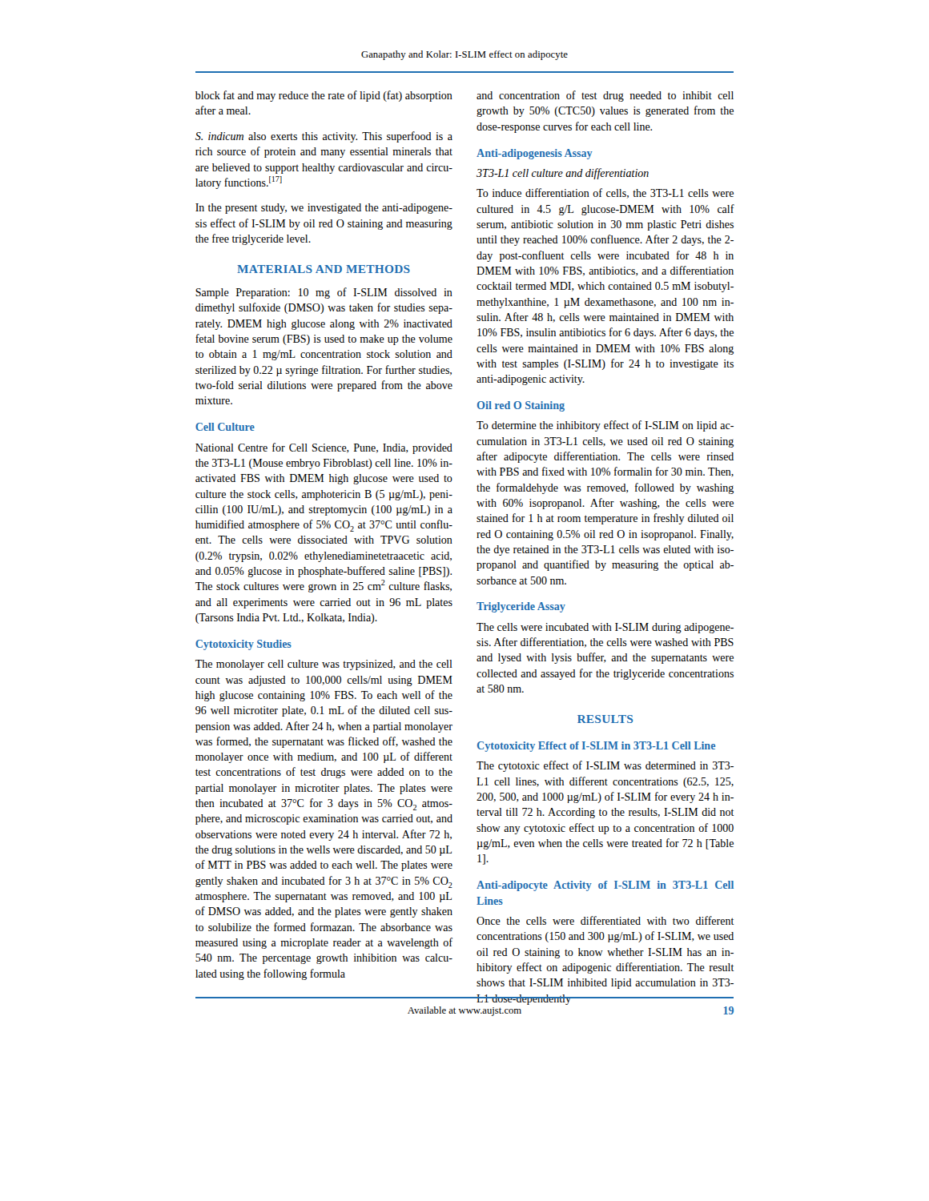Ganapathy and Kolar: I-SLIM effect on adipocyte
block fat and may reduce the rate of lipid (fat) absorption after a meal.
S. indicum also exerts this activity. This superfood is a rich source of protein and many essential minerals that are believed to support healthy cardiovascular and circulatory functions.[17]
In the present study, we investigated the anti-adipogenesis effect of I-SLIM by oil red O staining and measuring the free triglyceride level.
MATERIALS AND METHODS
Sample Preparation: 10 mg of I-SLIM dissolved in dimethyl sulfoxide (DMSO) was taken for studies separately. DMEM high glucose along with 2% inactivated fetal bovine serum (FBS) is used to make up the volume to obtain a 1 mg/mL concentration stock solution and sterilized by 0.22 µ syringe filtration. For further studies, two-fold serial dilutions were prepared from the above mixture.
Cell Culture
National Centre for Cell Science, Pune, India, provided the 3T3-L1 (Mouse embryo Fibroblast) cell line. 10% inactivated FBS with DMEM high glucose were used to culture the stock cells, amphotericin B (5 µg/mL), penicillin (100 IU/mL), and streptomycin (100 µg/mL) in a humidified atmosphere of 5% CO2 at 37°C until confluent. The cells were dissociated with TPVG solution (0.2% trypsin, 0.02% ethylenediaminetetraacetic acid, and 0.05% glucose in phosphate-buffered saline [PBS]). The stock cultures were grown in 25 cm2 culture flasks, and all experiments were carried out in 96 mL plates (Tarsons India Pvt. Ltd., Kolkata, India).
Cytotoxicity Studies
The monolayer cell culture was trypsinized, and the cell count was adjusted to 100,000 cells/ml using DMEM high glucose containing 10% FBS. To each well of the 96 well microtiter plate, 0.1 mL of the diluted cell suspension was added. After 24 h, when a partial monolayer was formed, the supernatant was flicked off, washed the monolayer once with medium, and 100 µL of different test concentrations of test drugs were added on to the partial monolayer in microtiter plates. The plates were then incubated at 37°C for 3 days in 5% CO2 atmosphere, and microscopic examination was carried out, and observations were noted every 24 h interval. After 72 h, the drug solutions in the wells were discarded, and 50 µL of MTT in PBS was added to each well. The plates were gently shaken and incubated for 3 h at 37°C in 5% CO2 atmosphere. The supernatant was removed, and 100 µL of DMSO was added, and the plates were gently shaken to solubilize the formed formazan. The absorbance was measured using a microplate reader at a wavelength of 540 nm. The percentage growth inhibition was calculated using the following formula
and concentration of test drug needed to inhibit cell growth by 50% (CTC50) values is generated from the dose-response curves for each cell line.
Anti-adipogenesis Assay
3T3-L1 cell culture and differentiation
To induce differentiation of cells, the 3T3-L1 cells were cultured in 4.5 g/L glucose-DMEM with 10% calf serum, antibiotic solution in 30 mm plastic Petri dishes until they reached 100% confluence. After 2 days, the 2-day post-confluent cells were incubated for 48 h in DMEM with 10% FBS, antibiotics, and a differentiation cocktail termed MDI, which contained 0.5 mM isobutylmethylxanthine, 1 µM dexamethasone, and 100 nm insulin. After 48 h, cells were maintained in DMEM with 10% FBS, insulin antibiotics for 6 days. After 6 days, the cells were maintained in DMEM with 10% FBS along with test samples (I-SLIM) for 24 h to investigate its anti-adipogenic activity.
Oil red O Staining
To determine the inhibitory effect of I-SLIM on lipid accumulation in 3T3-L1 cells, we used oil red O staining after adipocyte differentiation. The cells were rinsed with PBS and fixed with 10% formalin for 30 min. Then, the formaldehyde was removed, followed by washing with 60% isopropanol. After washing, the cells were stained for 1 h at room temperature in freshly diluted oil red O containing 0.5% oil red O in isopropanol. Finally, the dye retained in the 3T3-L1 cells was eluted with isopropanol and quantified by measuring the optical absorbance at 500 nm.
Triglyceride Assay
The cells were incubated with I-SLIM during adipogenesis. After differentiation, the cells were washed with PBS and lysed with lysis buffer, and the supernatants were collected and assayed for the triglyceride concentrations at 580 nm.
RESULTS
Cytotoxicity Effect of I-SLIM in 3T3-L1 Cell Line
The cytotoxic effect of I-SLIM was determined in 3T3-L1 cell lines, with different concentrations (62.5, 125, 200, 500, and 1000 µg/mL) of I-SLIM for every 24 h interval till 72 h. According to the results, I-SLIM did not show any cytotoxic effect up to a concentration of 1000 µg/mL, even when the cells were treated for 72 h [Table 1].
Anti-adipocyte Activity of I-SLIM in 3T3-L1 Cell Lines
Once the cells were differentiated with two different concentrations (150 and 300 µg/mL) of I-SLIM, we used oil red O staining to know whether I-SLIM has an inhibitory effect on adipogenic differentiation. The result shows that I-SLIM inhibited lipid accumulation in 3T3-L1 dose-dependently
Available at www.aujst.com 19